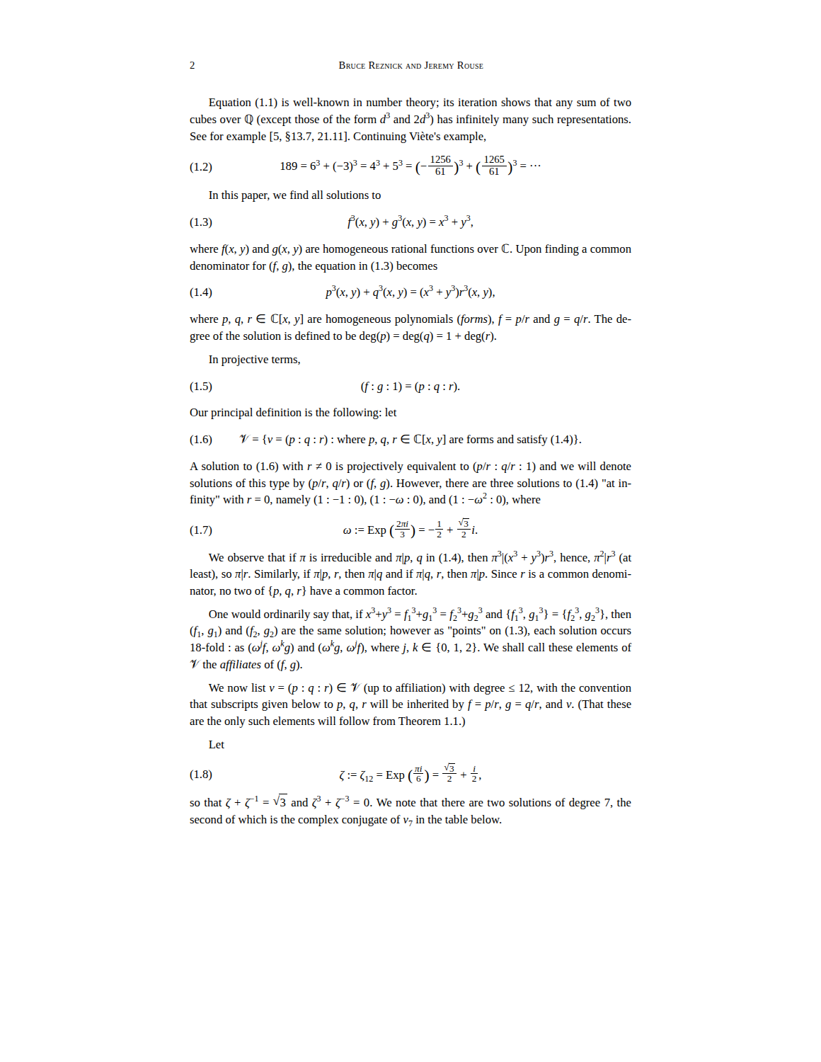2 Bruce Reznick and Jeremy Rouse
Equation (1.1) is well-known in number theory; its iteration shows that any sum of two cubes over ℚ (except those of the form d3 and 2d3) has infinitely many such representations. See for example [5, §13.7, 21.11]. Continuing Viète's example,
(1.2) 189 = 63 + (−3)3 = 43 + 53 = (−125661)3 + (126561)3 = ···
In this paper, we find all solutions to
(1.3) f3(x, y) + g3(x, y) = x3 + y3,
where f(x, y) and g(x, y) are homogeneous rational functions over ℂ. Upon finding a common denominator for (f, g), the equation in (1.3) becomes
(1.4) p3(x, y) + q3(x, y) = (x3 + y3)r3(x, y),
where p, q, r ∈ ℂ[x, y] are homogeneous polynomials (forms), f = p/r and g = q/r. The degree of the solution is defined to be deg(p) = deg(q) = 1 + deg(r).
In projective terms,
(1.5) (f : g : 1) = (p : q : r).
Our principal definition is the following: let
(1.6) 𝒱 = {v = (p : q : r) : where p, q, r ∈ ℂ[x, y] are forms and satisfy (1.4)}.
A solution to (1.6) with r ≠ 0 is projectively equivalent to (p/r : q/r : 1) and we will denote solutions of this type by (p/r, q/r) or (f, g). However, there are three solutions to (1.4) "at infinity" with r = 0, namely (1 : −1 : 0), (1 : −ω : 0), and (1 : −ω2 : 0), where
(1.7) ω := Exp (2πi 3) = −12 + 32 i.
We observe that if π is irreducible and π|p, q in (1.4), then π3|(x3 + y3)r3, hence, π2|r3 (at least), so π|r. Similarly, if π|p, r, then π|q and if π|q, r, then π|p. Since r is a common denominator, no two of {p, q, r} have a common factor.
One would ordinarily say that, if x3+y3 = f13+g13 = f23+g23 and {f13, g13} = {f23, g23}, then (f1, g1) and (f2, g2) are the same solution; however as "points" on (1.3), each solution occurs 18-fold : as (ωjf, ωkg) and (ωkg, ωjf), where j, k ∈ {0, 1, 2}. We shall call these elements of 𝒱 the affiliates of (f, g).
We now list v = (p : q : r) ∈ 𝒱 (up to affiliation) with degree ≤ 12, with the convention that subscripts given below to p, q, r will be inherited by f = p/r, g = q/r, and v. (That these are the only such elements will follow from Theorem 1.1.)
Let
(1.8) ζ := ζ12 = Exp (πi 6) = 32 + i 2,
so that ζ + ζ−1 = 3 and ζ3 + ζ−3 = 0. We note that there are two solutions of degree 7, the second of which is the complex conjugate of v7 in the table below.